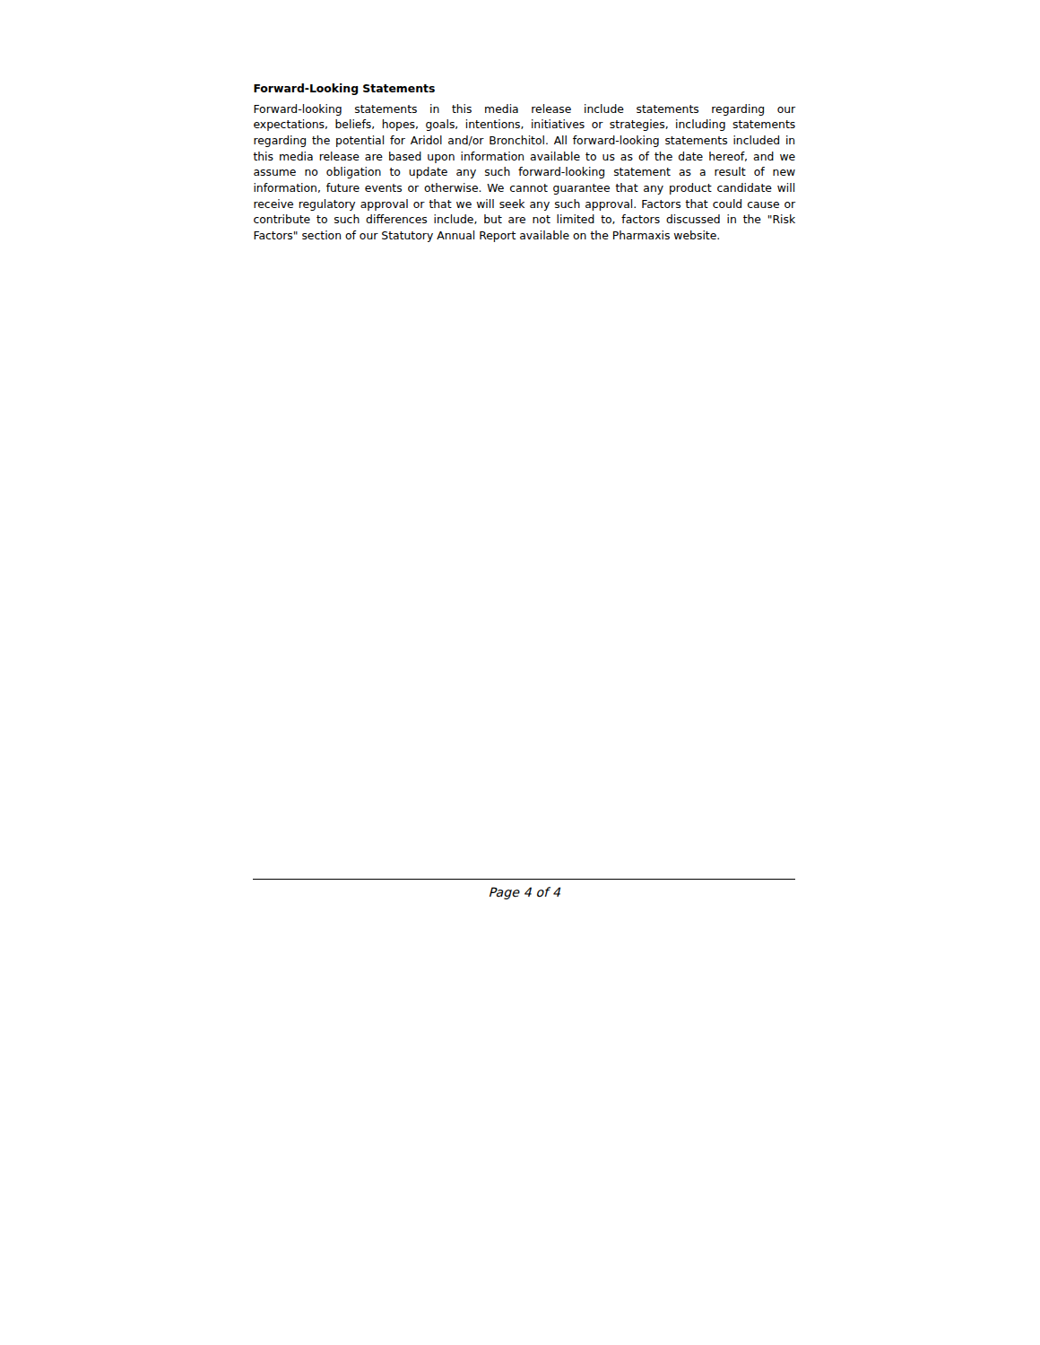Forward-Looking Statements
Forward-looking statements in this media release include statements regarding our expectations, beliefs, hopes, goals, intentions, initiatives or strategies, including statements regarding the potential for Aridol and/or Bronchitol. All forward-looking statements included in this media release are based upon information available to us as of the date hereof, and we assume no obligation to update any such forward-looking statement as a result of new information, future events or otherwise. We cannot guarantee that any product candidate will receive regulatory approval or that we will seek any such approval. Factors that could cause or contribute to such differences include, but are not limited to, factors discussed in the "Risk Factors" section of our Statutory Annual Report available on the Pharmaxis website.
Page 4 of 4